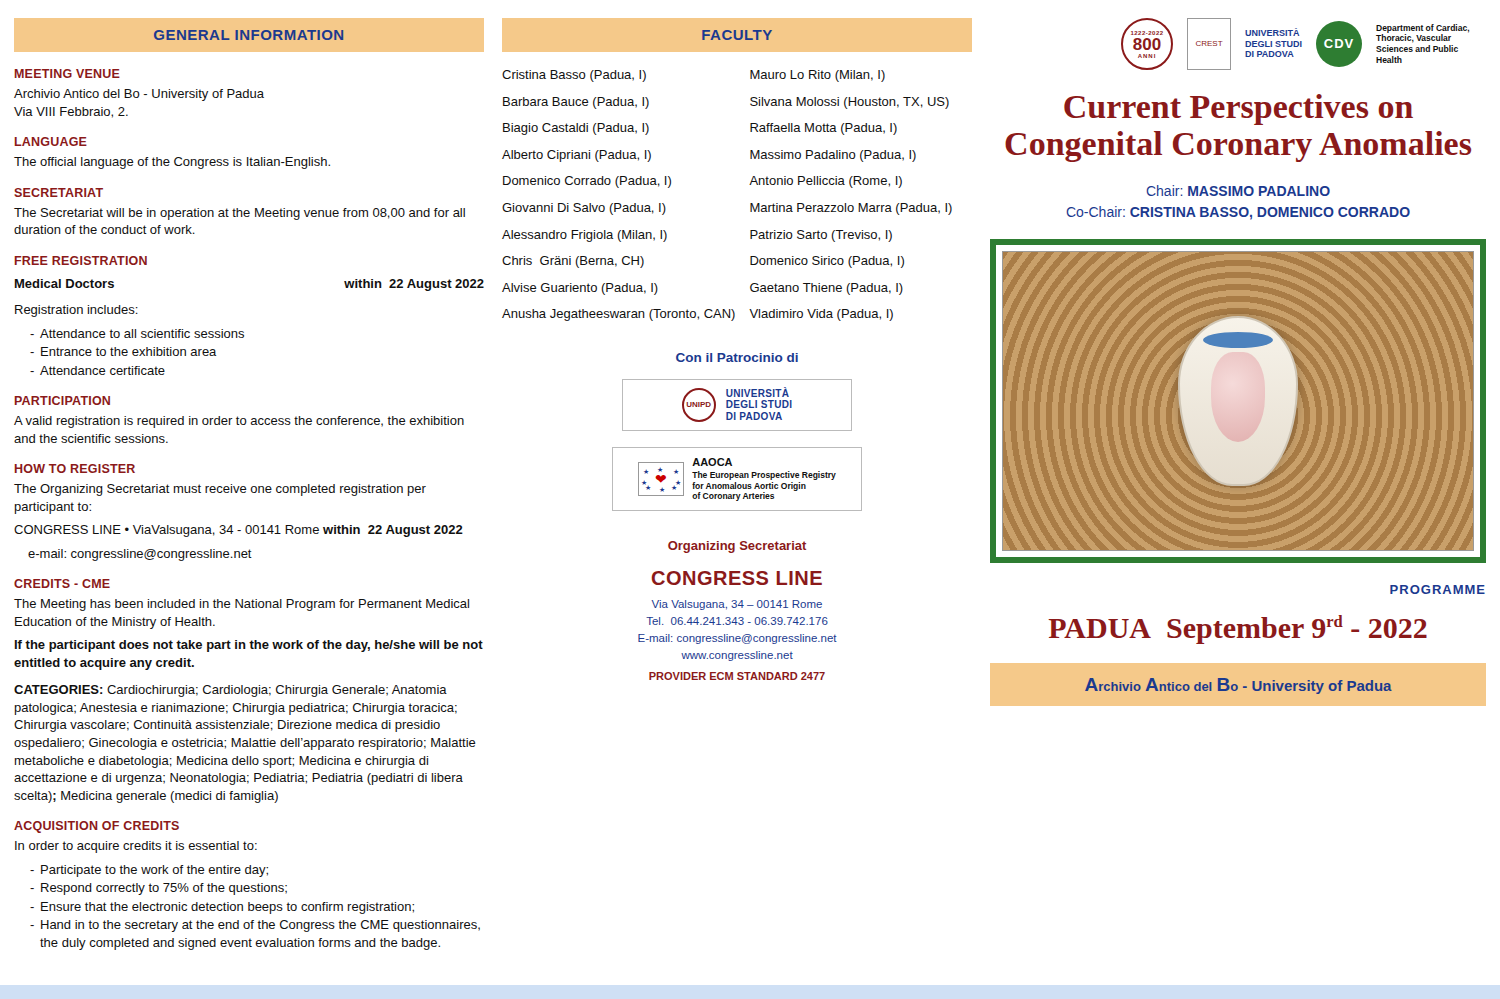GENERAL INFORMATION
Meeting Venue
Archivio Antico del Bo - University of Padua
Via VIII Febbraio, 2.
Language
The official language of the Congress is Italian-English.
Secretariat
The Secretariat will be in operation at the Meeting venue from 08,00 and for all duration of the conduct of work.
Free Registration
Medical Doctors within 22 August 2022
Registration includes:
Attendance to all scientific sessions
Entrance to the exhibition area
Attendance certificate
Participation
A valid registration is required in order to access the conference, the exhibition and the scientific sessions.
How to Register
The Organizing Secretariat must receive one completed registration per participant to:
CONGRESS LINE • ViaValsugana, 34 - 00141 Rome within 22 August 2022
e-mail: congressline@congressline.net
Credits - CME
The Meeting has been included in the National Program for Permanent Medical Education of the Ministry of Health.
If the participant does not take part in the work of the day, he/she will be not entitled to acquire any credit.
CATEGORIES: Cardiochirurgia; Cardiologia; Chirurgia Generale; Anatomia patologica; Anestesia e rianimazione; Chirurgia pediatrica; Chirurgia toracica; Chirurgia vascolare; Continuità assistenziale; Direzione medica di presidio ospedaliero; Ginecologia e ostetricia; Malattie dell’apparato respiratorio; Malattie metaboliche e diabetologia; Medicina dello sport; Medicina e chirurgia di accettazione e di urgenza; Neonatologia; Pediatria; Pediatria (pediatri di libera scelta); Medicina generale (medici di famiglia)
Acquisition of Credits
In order to acquire credits it is essential to:
Participate to the work of the entire day;
Respond correctly to 75% of the questions;
Ensure that the electronic detection beeps to confirm registration;
Hand in to the secretary at the end of the Congress the CME questionnaires, the duly completed and signed event evaluation forms and the badge.
FACULTY
Cristina Basso (Padua, I)
Mauro Lo Rito (Milan, I)
Barbara Bauce (Padua, I)
Silvana Molossi (Houston, TX, US)
Biagio Castaldi (Padua, I)
Raffaella Motta (Padua, I)
Alberto Cipriani (Padua, I)
Massimo Padalino (Padua, I)
Domenico Corrado (Padua, I)
Antonio Pelliccia (Rome, I)
Giovanni Di Salvo (Padua, I)
Martina Perazzolo Marra (Padua, I)
Alessandro Frigiola (Milan, I)
Patrizio Sarto (Treviso, I)
Chris Gräni (Berna, CH)
Domenico Sirico (Padua, I)
Alvise Guariento (Padua, I)
Gaetano Thiene (Padua, I)
Anusha Jegatheeswaran (Toronto, CAN)
Vladimiro Vida (Padua, I)
Con il Patrocinio di
UNIPD
Università
degli Studi
di Padova
★ ★ ★ ★ ★ ★ ★ ★ ❤
AAOCA
The European Prospective Registry
for Anomalous Aortic Origin
of Coronary Arteries
Organizing Secretariat
CONGRESS LINE
Via Valsugana, 34 – 00141 Rome
Tel. 06.44.241.343 - 06.39.742.176
E-mail: congressline@congressline.net
www.congressline.net
PROVIDER ECM STANDARD 2477
1222-2022 800 ANNI
CREST
Università
degli Studi
di Padova
CDV
Department of Cardiac, Thoracic, Vascular Sciences and Public Health
Current Perspectives on
Congenital Coronary Anomalies
Chair: MASSIMO PADALINO
Co-Chair: CRISTINA BASSO, DOMENICO CORRADO
PROGRAMME
PADUA September 9rd - 2022
Archivio Antico del Bo - University of Padua